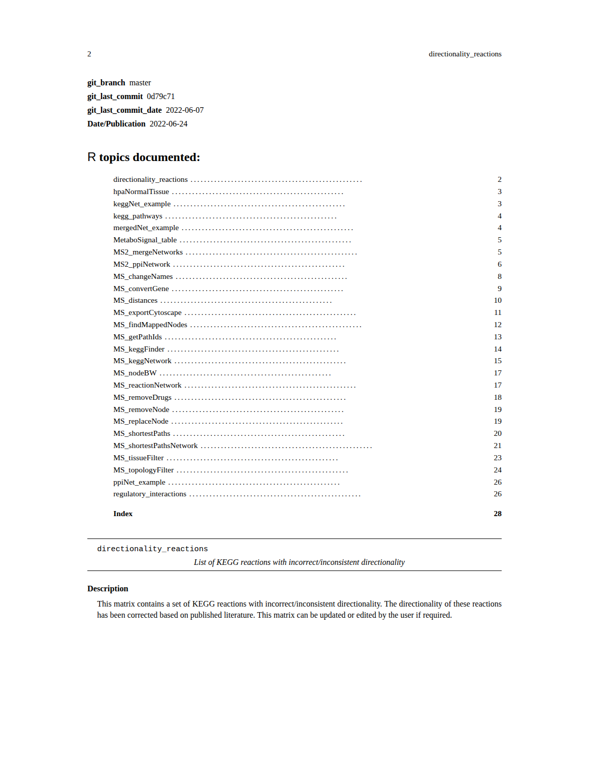2 directionality_reactions
git_branch
master
git_last_commit
0d79c71
git_last_commit_date
2022-06-07
Date/Publication
2022-06-24
R topics documented:
directionality_reactions................................................... 2
hpaNormalTissue................................................... 3
keggNet_example................................................... 3
kegg_pathways................................................... 4
mergedNet_example................................................... 4
MetaboSignal_table................................................... 5
MS2_mergeNetworks................................................... 5
MS2_ppiNetwork................................................... 6
MS_changeNames................................................... 8
MS_convertGene................................................... 9
MS_distances................................................... 10
MS_exportCytoscape................................................... 11
MS_findMappedNodes................................................... 12
MS_getPathIds................................................... 13
MS_keggFinder................................................... 14
MS_keggNetwork................................................... 15
MS_nodeBW................................................... 17
MS_reactionNetwork................................................... 17
MS_removeDrugs................................................... 18
MS_removeNode................................................... 19
MS_replaceNode................................................... 19
MS_shortestPaths................................................... 20
MS_shortestPathsNetwork................................................... 21
MS_tissueFilter................................................... 23
MS_topologyFilter................................................... 24
ppiNet_example................................................... 26
regulatory_interactions................................................... 26
Index 28
directionality_reactions List of KEGG reactions with incorrect/inconsistent directionality
Description
This matrix contains a set of KEGG reactions with incorrect/inconsistent directionality. The directionality of these reactions has been corrected based on published literature. This matrix can be updated or edited by the user if required.